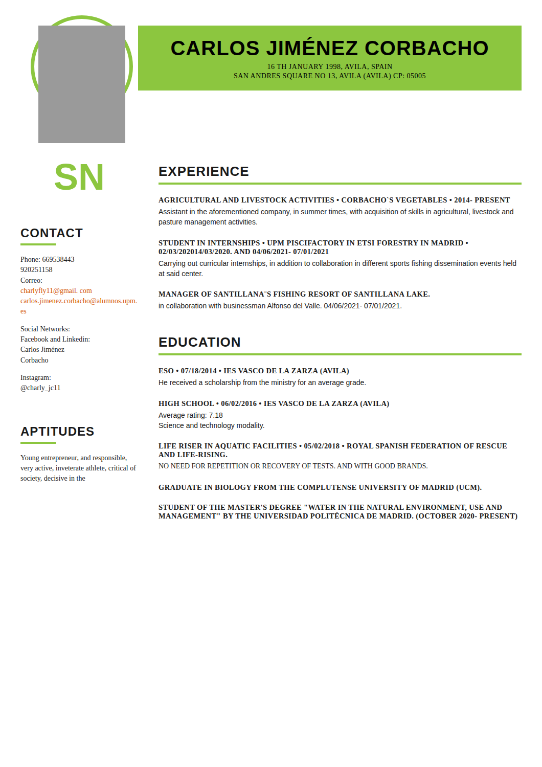CARLOS JIMÉNEZ CORBACHO
16 TH JANUARY 1998, AVILA, SPAIN
SAN ANDRES SQUARE NO 13, AVILA (AVILA) CP: 05005
SN
CONTACT
Phone: 669538443
920251158
Correo:
charlyfly11@gmail. com
carlos.jimenez.corbacho@alumnos.upm.es
Social Networks:
Facebook and Linkedin:
Carlos Jiménez
Corbacho
Instagram:
@charly_jc11
APTITUDES
Young entrepreneur, and responsible, very active, inveterate athlete, critical of society, decisive in the
EXPERIENCE
Agricultural and livestock activities • Corbacho`s vegetables • 2014- present
Assistant in the aforementioned company, in summer times, with acquisition of skills in agricultural, livestock and pasture management activities.
Student in internships • UPM piscifactory in ETSI forestry in Madrid • 02/03/202014/03/2020. and 04/06/2021- 07/01/2021
Carrying out curricular internships, in addition to collaboration in different sports fishing dissemination events held at said center.
Manager of Santillana¨s fishing resort of Santillana lake.
in collaboration with businessman Alfonso del Valle. 04/06/2021- 07/01/2021.
EDUCATION
ESO • 07/18/2014 • IES Vasco de la Zarza (Avila)
He received a scholarship from the ministry for an average grade.
High school • 06/02/2016 • IES Vasco de la Zarza (Avila)
Average rating: 7.18
Science and technology modality.
Life riser in aquatic facilities • 05/02/2018 • Royal Spanish Federation of rescue and life-rising.
No need for repetition or recovery of tests. And with good brands.
Graduate in biology from the Complutense University of Madrid (UCM).
Student of the master's degree "Water in the natural environment, use and management" by the Universidad Politécnica de Madrid. (October 2020- present)